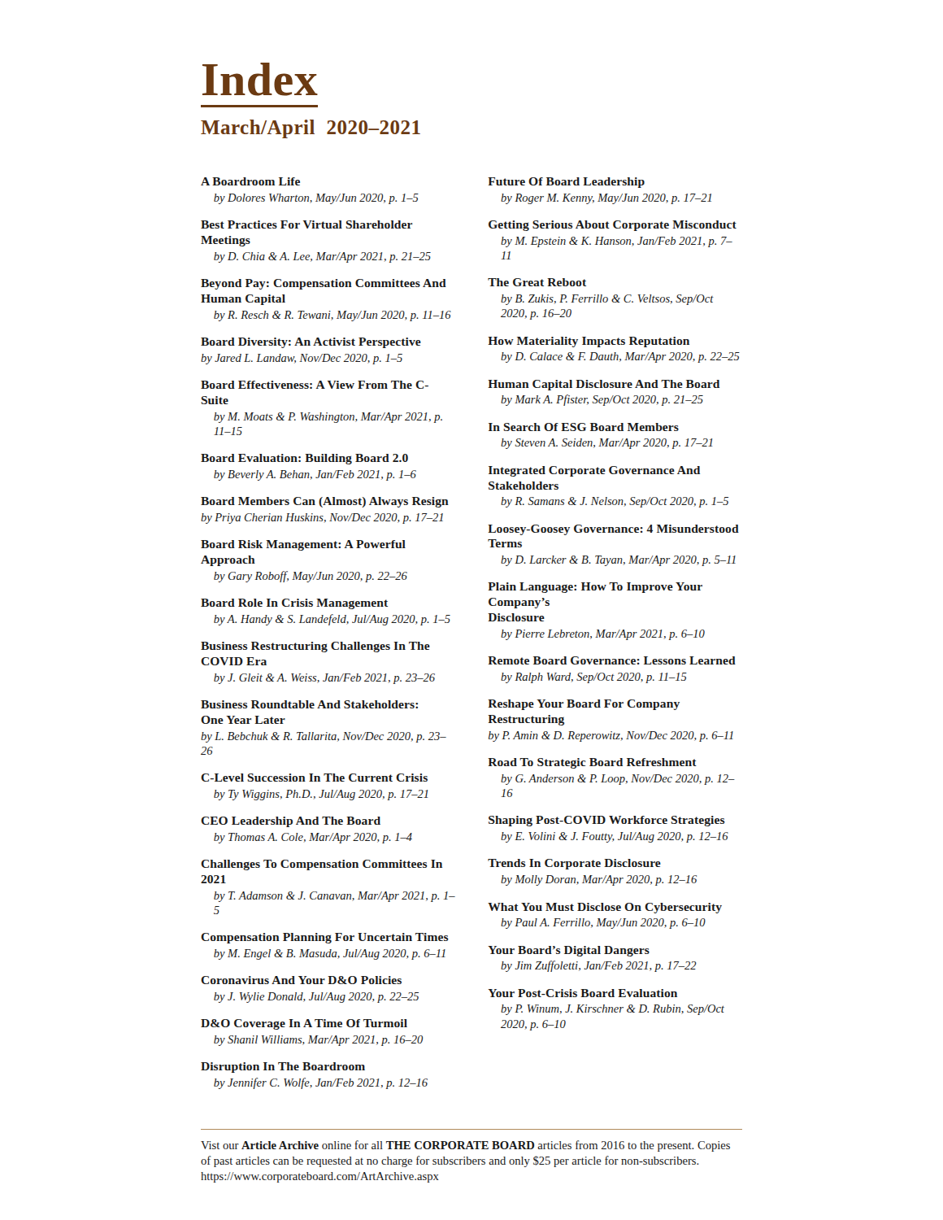Index
March/April 2020–2021
A Boardroom Life
by Dolores Wharton, May/Jun 2020, p. 1–5
Best Practices For Virtual Shareholder Meetings
by D. Chia & A. Lee, Mar/Apr 2021, p. 21–25
Beyond Pay: Compensation Committees And
Human Capital
by R. Resch & R. Tewani, May/Jun 2020, p. 11–16
Board Diversity: An Activist Perspective
by Jared L. Landaw, Nov/Dec 2020, p. 1–5
Board Effectiveness: A View From The C-Suite
by M. Moats & P. Washington, Mar/Apr 2021, p. 11–15
Board Evaluation: Building Board 2.0
by Beverly A. Behan, Jan/Feb 2021, p. 1–6
Board Members Can (Almost) Always Resign
by Priya Cherian Huskins, Nov/Dec 2020, p. 17–21
Board Risk Management: A Powerful Approach
by Gary Roboff, May/Jun 2020, p. 22–26
Board Role In Crisis Management
by A. Handy & S. Landefeld, Jul/Aug 2020, p. 1–5
Business Restructuring Challenges In The COVID Era
by J. Gleit & A. Weiss, Jan/Feb 2021, p. 23–26
Business Roundtable And Stakeholders:
One Year Later
by L. Bebchuk & R. Tallarita, Nov/Dec 2020, p. 23–26
C-Level Succession In The Current Crisis
by Ty Wiggins, Ph.D., Jul/Aug 2020, p. 17–21
CEO Leadership And The Board
by Thomas A. Cole, Mar/Apr 2020, p. 1–4
Challenges To Compensation Committees In 2021
by T. Adamson & J. Canavan, Mar/Apr 2021, p. 1–5
Compensation Planning For Uncertain Times
by M. Engel & B. Masuda, Jul/Aug 2020, p. 6–11
Coronavirus And Your D&O Policies
by J. Wylie Donald, Jul/Aug 2020, p. 22–25
D&O Coverage In A Time Of Turmoil
by Shanil Williams, Mar/Apr 2021, p. 16–20
Disruption In The Boardroom
by Jennifer C. Wolfe, Jan/Feb 2021, p. 12–16
Future Of Board Leadership
by Roger M. Kenny, May/Jun 2020, p. 17–21
Getting Serious About Corporate Misconduct
by M. Epstein & K. Hanson, Jan/Feb 2021, p. 7–11
The Great Reboot
by B. Zukis, P. Ferrillo & C. Veltsos, Sep/Oct 2020, p. 16–20
How Materiality Impacts Reputation
by D. Calace & F. Dauth, Mar/Apr 2020, p. 22–25
Human Capital Disclosure And The Board
by Mark A. Pfister, Sep/Oct 2020, p. 21–25
In Search Of ESG Board Members
by Steven A. Seiden, Mar/Apr 2020, p. 17–21
Integrated Corporate Governance And Stakeholders
by R. Samans & J. Nelson, Sep/Oct 2020, p. 1–5
Loosey-Goosey Governance: 4 Misunderstood Terms
by D. Larcker & B. Tayan, Mar/Apr 2020, p. 5–11
Plain Language: How To Improve Your Company’s
Disclosure
by Pierre Lebreton, Mar/Apr 2021, p. 6–10
Remote Board Governance: Lessons Learned
by Ralph Ward, Sep/Oct 2020, p. 11–15
Reshape Your Board For Company Restructuring
by P. Amin & D. Reperowitz, Nov/Dec 2020, p. 6–11
Road To Strategic Board Refreshment
by G. Anderson & P. Loop, Nov/Dec 2020, p. 12–16
Shaping Post-COVID Workforce Strategies
by E. Volini & J. Foutty, Jul/Aug 2020, p. 12–16
Trends In Corporate Disclosure
by Molly Doran, Mar/Apr 2020, p. 12–16
What You Must Disclose On Cybersecurity
by Paul A. Ferrillo, May/Jun 2020, p. 6–10
Your Board’s Digital Dangers
by Jim Zuffoletti, Jan/Feb 2021, p. 17–22
Your Post-Crisis Board Evaluation
by P. Winum, J. Kirschner & D. Rubin, Sep/Oct 2020, p. 6–10
Vist our Article Archive online for all THE CORPORATE BOARD articles from 2016 to the present. Copies of past articles can be requested at no charge for subscribers and only $25 per article for non-subscribers. https://www.corporateboard.com/ArtArchive.aspx